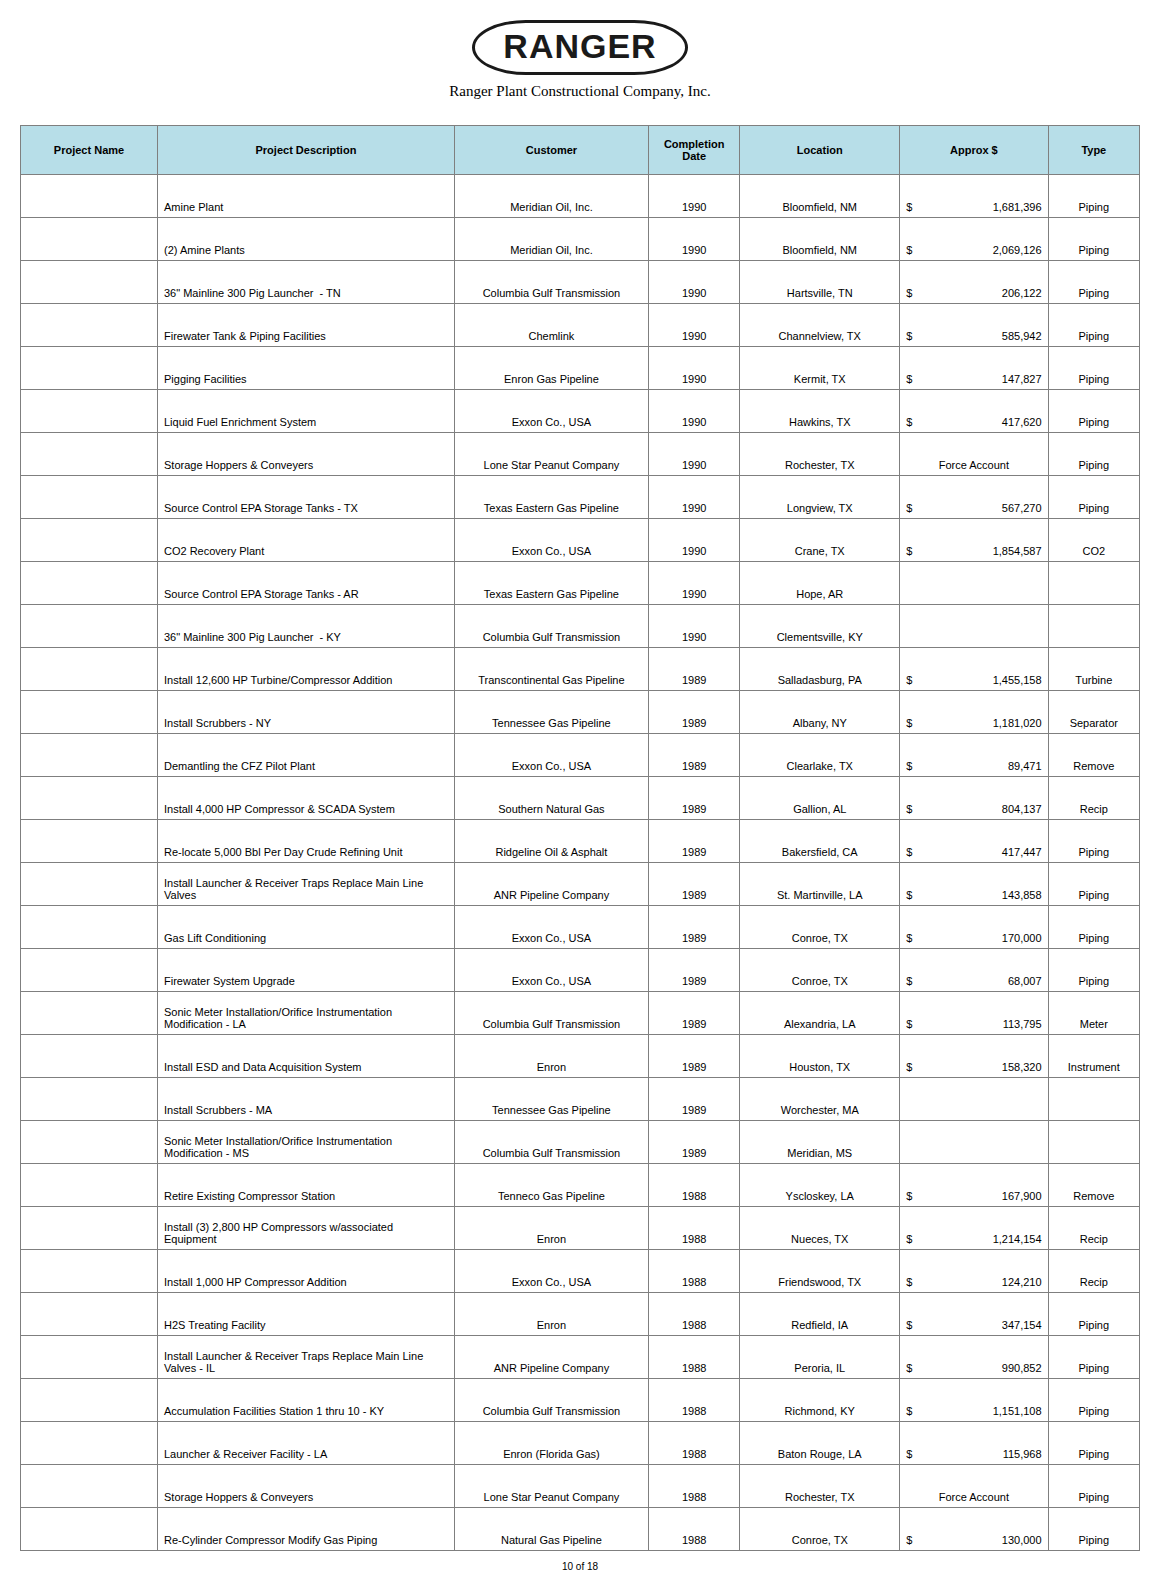RANGER
Ranger Plant Constructional Company, Inc.
| Project Name | Project Description | Customer | Completion Date | Location | Approx $ | Type |
| --- | --- | --- | --- | --- | --- | --- |
| | Amine Plant | Meridian Oil, Inc. | 1990 | Bloomfield, NM | $ 1,681,396 | Piping |
| | (2) Amine Plants | Meridian Oil, Inc. | 1990 | Bloomfield, NM | $ 2,069,126 | Piping |
| | 36" Mainline 300 Pig Launcher - TN | Columbia Gulf Transmission | 1990 | Hartsville, TN | $ 206,122 | Piping |
| | Firewater Tank & Piping Facilities | Chemlink | 1990 | Channelview, TX | $ 585,942 | Piping |
| | Pigging Facilities | Enron Gas Pipeline | 1990 | Kermit, TX | $ 147,827 | Piping |
| | Liquid Fuel Enrichment System | Exxon Co., USA | 1990 | Hawkins, TX | $ 417,620 | Piping |
| | Storage Hoppers & Conveyers | Lone Star Peanut Company | 1990 | Rochester, TX | Force Account | Piping |
| | Source Control EPA Storage Tanks - TX | Texas Eastern Gas Pipeline | 1990 | Longview, TX | $ 567,270 | Piping |
| | CO2 Recovery Plant | Exxon Co., USA | 1990 | Crane, TX | $ 1,854,587 | CO2 |
| | Source Control EPA Storage Tanks - AR | Texas Eastern Gas Pipeline | 1990 | Hope, AR | | |
| | 36" Mainline 300 Pig Launcher - KY | Columbia Gulf Transmission | 1990 | Clementsville, KY | | |
| | Install 12,600 HP Turbine/Compressor Addition | Transcontinental Gas Pipeline | 1989 | Salladasburg, PA | $ 1,455,158 | Turbine |
| | Install Scrubbers - NY | Tennessee Gas Pipeline | 1989 | Albany, NY | $ 1,181,020 | Separator |
| | Demantling the CFZ Pilot Plant | Exxon Co., USA | 1989 | Clearlake, TX | $ 89,471 | Remove |
| | Install 4,000 HP Compressor & SCADA System | Southern Natural Gas | 1989 | Gallion, AL | $ 804,137 | Recip |
| | Re-locate 5,000 Bbl Per Day Crude Refining Unit | Ridgeline Oil & Asphalt | 1989 | Bakersfield, CA | $ 417,447 | Piping |
| | Install Launcher & Receiver Traps Replace Main Line Valves | ANR Pipeline Company | 1989 | St. Martinville, LA | $ 143,858 | Piping |
| | Gas Lift Conditioning | Exxon Co., USA | 1989 | Conroe, TX | $ 170,000 | Piping |
| | Firewater System Upgrade | Exxon Co., USA | 1989 | Conroe, TX | $ 68,007 | Piping |
| | Sonic Meter Installation/Orifice Instrumentation Modification - LA | Columbia Gulf Transmission | 1989 | Alexandria, LA | $ 113,795 | Meter |
| | Install ESD and Data Acquisition System | Enron | 1989 | Houston, TX | $ 158,320 | Instrument |
| | Install Scrubbers - MA | Tennessee Gas Pipeline | 1989 | Worchester, MA | | |
| | Sonic Meter Installation/Orifice Instrumentation Modification - MS | Columbia Gulf Transmission | 1989 | Meridian, MS | | |
| | Retire Existing Compressor Station | Tenneco Gas Pipeline | 1988 | Yscloskey, LA | $ 167,900 | Remove |
| | Install (3) 2,800 HP Compressors w/associated Equipment | Enron | 1988 | Nueces, TX | $ 1,214,154 | Recip |
| | Install 1,000 HP Compressor Addition | Exxon Co., USA | 1988 | Friendswood, TX | $ 124,210 | Recip |
| | H2S Treating Facility | Enron | 1988 | Redfield, IA | $ 347,154 | Piping |
| | Install Launcher & Receiver Traps Replace Main Line Valves - IL | ANR Pipeline Company | 1988 | Peroria, IL | $ 990,852 | Piping |
| | Accumulation Facilities Station 1 thru 10 - KY | Columbia Gulf Transmission | 1988 | Richmond, KY | $ 1,151,108 | Piping |
| | Launcher & Receiver Facility - LA | Enron (Florida Gas) | 1988 | Baton Rouge, LA | $ 115,968 | Piping |
| | Storage Hoppers & Conveyers | Lone Star Peanut Company | 1988 | Rochester, TX | Force Account | Piping |
| | Re-Cylinder Compressor Modify Gas Piping | Natural Gas Pipeline | 1988 | Conroe, TX | $ 130,000 | Piping |
10 of 18